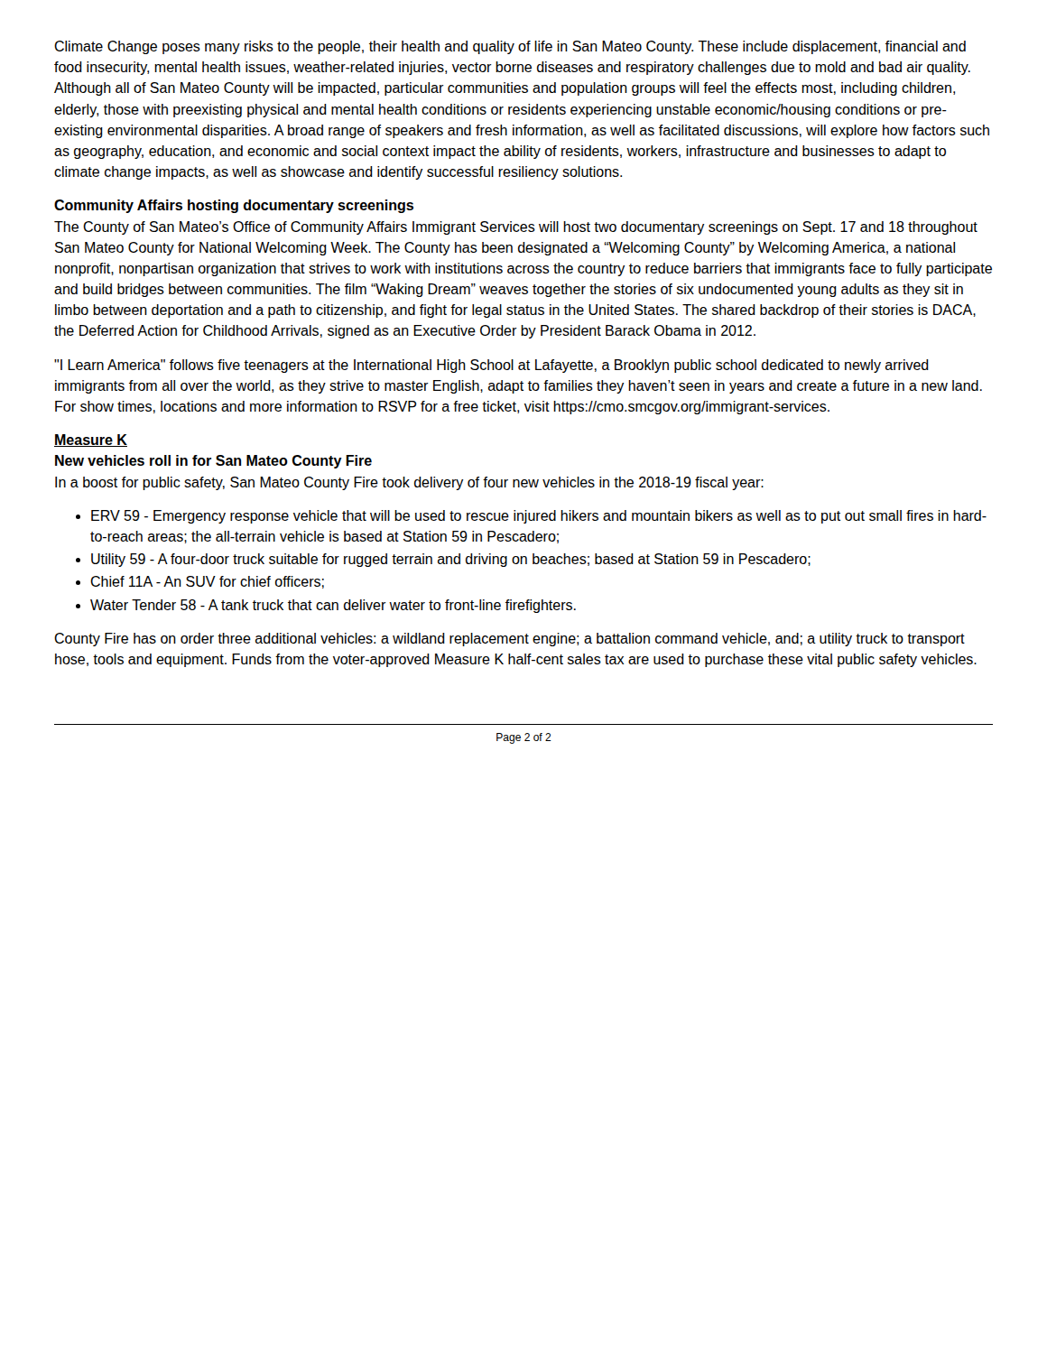Climate Change poses many risks to the people, their health and quality of life in San Mateo County. These include displacement, financial and food insecurity, mental health issues, weather-related injuries, vector borne diseases and respiratory challenges due to mold and bad air quality. Although all of San Mateo County will be impacted, particular communities and population groups will feel the effects most, including children, elderly, those with preexisting physical and mental health conditions or residents experiencing unstable economic/housing conditions or pre-existing environmental disparities. A broad range of speakers and fresh information, as well as facilitated discussions, will explore how factors such as geography, education, and economic and social context impact the ability of residents, workers, infrastructure and businesses to adapt to climate change impacts, as well as showcase and identify successful resiliency solutions.
Community Affairs hosting documentary screenings
The County of San Mateo’s Office of Community Affairs Immigrant Services will host two documentary screenings on Sept. 17 and 18 throughout San Mateo County for National Welcoming Week. The County has been designated a “Welcoming County” by Welcoming America, a national nonprofit, nonpartisan organization that strives to work with institutions across the country to reduce barriers that immigrants face to fully participate and build bridges between communities. The film “Waking Dream” weaves together the stories of six undocumented young adults as they sit in limbo between deportation and a path to citizenship, and fight for legal status in the United States. The shared backdrop of their stories is DACA, the Deferred Action for Childhood Arrivals, signed as an Executive Order by President Barack Obama in 2012.
"I Learn America" follows five teenagers at the International High School at Lafayette, a Brooklyn public school dedicated to newly arrived immigrants from all over the world, as they strive to master English, adapt to families they haven’t seen in years and create a future in a new land. For show times, locations and more information to RSVP for a free ticket, visit https://cmo.smcgov.org/immigrant-services.
Measure K
New vehicles roll in for San Mateo County Fire
In a boost for public safety, San Mateo County Fire took delivery of four new vehicles in the 2018-19 fiscal year:
ERV 59 - Emergency response vehicle that will be used to rescue injured hikers and mountain bikers as well as to put out small fires in hard-to-reach areas; the all-terrain vehicle is based at Station 59 in Pescadero;
Utility 59 - A four-door truck suitable for rugged terrain and driving on beaches; based at Station 59 in Pescadero;
Chief 11A - An SUV for chief officers;
Water Tender 58 - A tank truck that can deliver water to front-line firefighters.
County Fire has on order three additional vehicles: a wildland replacement engine; a battalion command vehicle, and; a utility truck to transport hose, tools and equipment. Funds from the voter-approved Measure K half-cent sales tax are used to purchase these vital public safety vehicles.
Page 2 of 2